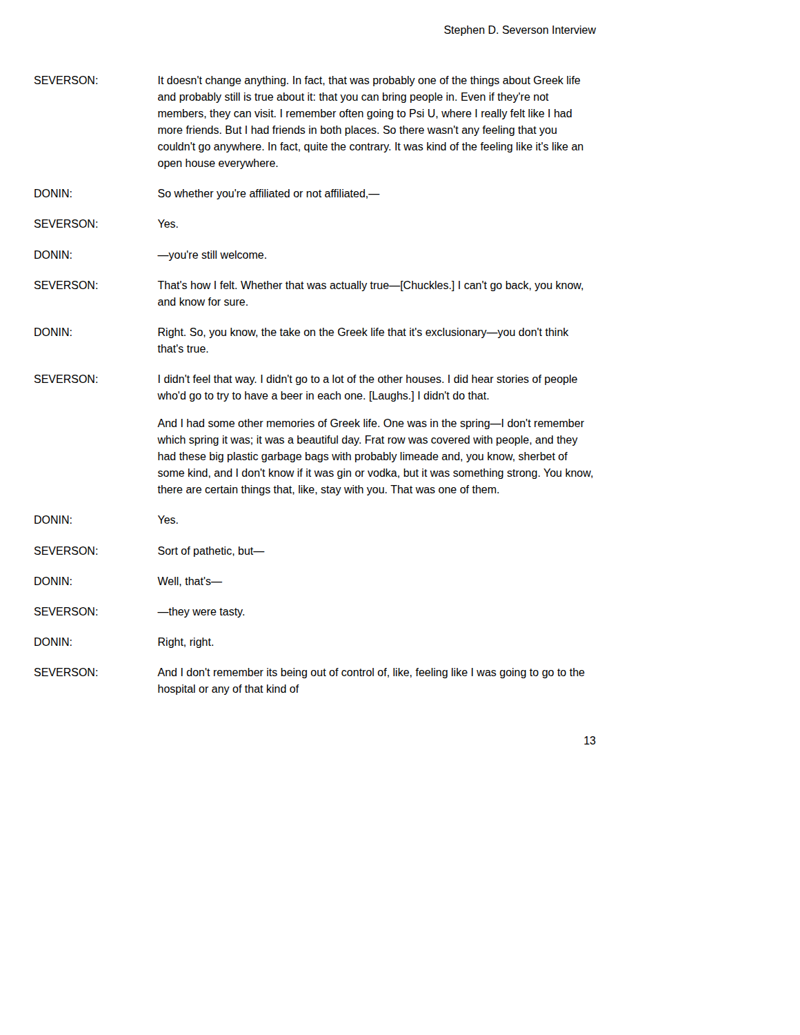Stephen D. Severson Interview
| SEVERSON: | It doesn't change anything. In fact, that was probably one of the things about Greek life and probably still is true about it: that you can bring people in. Even if they're not members, they can visit. I remember often going to Psi U, where I really felt like I had more friends. But I had friends in both places. So there wasn't any feeling that you couldn't go anywhere. In fact, quite the contrary. It was kind of the feeling like it's like an open house everywhere. |
| DONIN: | So whether you're affiliated or not affiliated,— |
| SEVERSON: | Yes. |
| DONIN: | —you're still welcome. |
| SEVERSON: | That's how I felt. Whether that was actually true—[Chuckles.] I can't go back, you know, and know for sure. |
| DONIN: | Right. So, you know, the take on the Greek life that it's exclusionary—you don't think that's true. |
| SEVERSON: | I didn't feel that way. I didn't go to a lot of the other houses. I did hear stories of people who'd go to try to have a beer in each one. [Laughs.] I didn't do that. And I had some other memories of Greek life. One was in the spring—I don't remember which spring it was; it was a beautiful day. Frat row was covered with people, and they had these big plastic garbage bags with probably limeade and, you know, sherbet of some kind, and I don't know if it was gin or vodka, but it was something strong. You know, there are certain things that, like, stay with you. That was one of them. |
| DONIN: | Yes. |
| SEVERSON: | Sort of pathetic, but— |
| DONIN: | Well, that's— |
| SEVERSON: | —they were tasty. |
| DONIN: | Right, right. |
| SEVERSON: | And I don't remember its being out of control of, like, feeling like I was going to go to the hospital or any of that kind of |
13